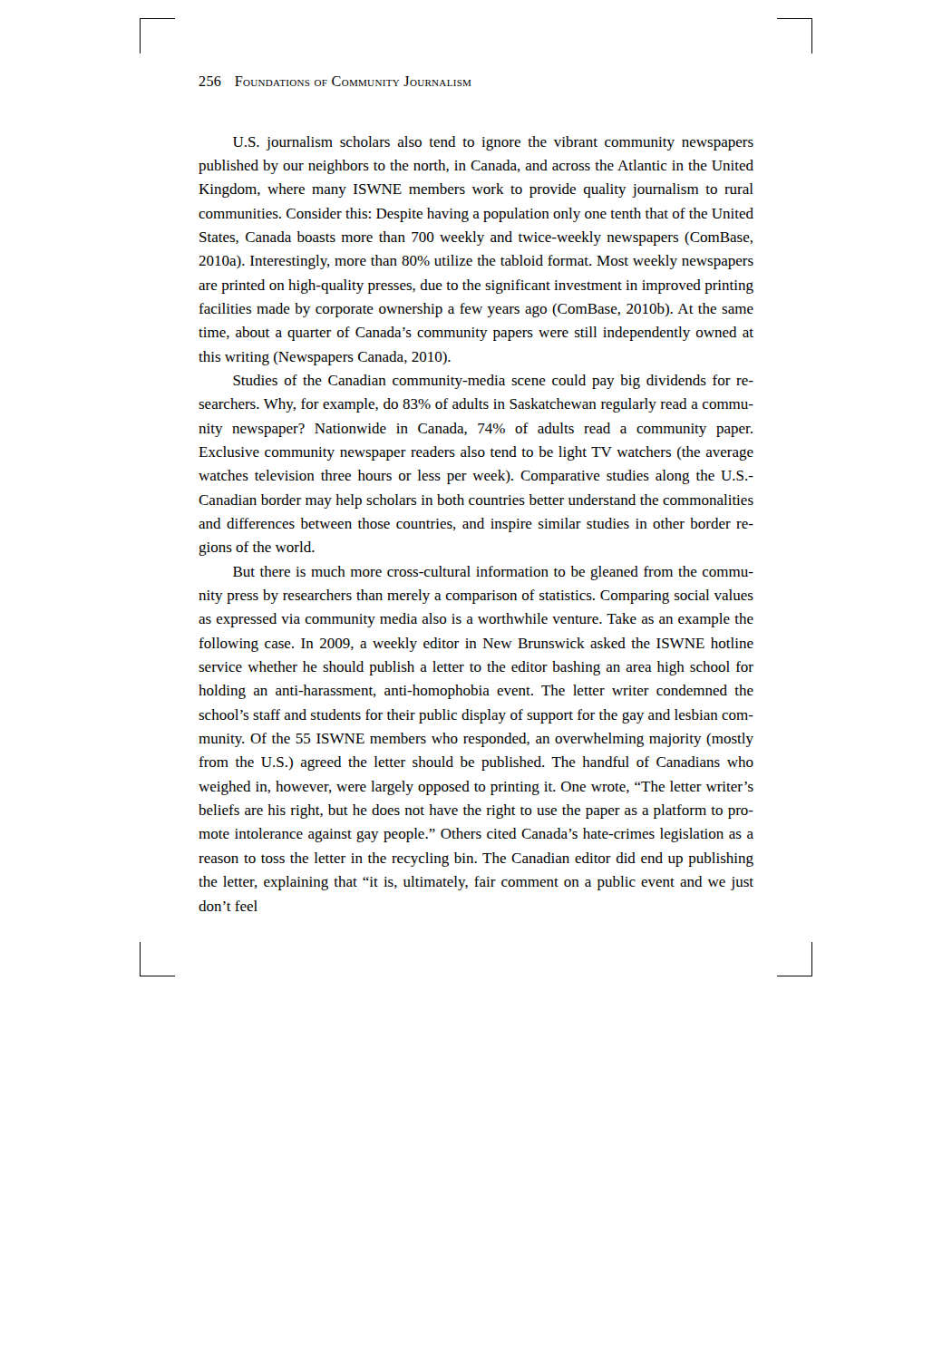256 Foundations of Community Journalism
U.S. journalism scholars also tend to ignore the vibrant community newspapers published by our neighbors to the north, in Canada, and across the Atlantic in the United Kingdom, where many ISWNE members work to provide quality journalism to rural communities. Consider this: Despite having a population only one tenth that of the United States, Canada boasts more than 700 weekly and twice-weekly newspapers (ComBase, 2010a). Interestingly, more than 80% utilize the tabloid format. Most weekly newspapers are printed on high-quality presses, due to the significant investment in improved printing facilities made by corporate ownership a few years ago (ComBase, 2010b). At the same time, about a quarter of Canada’s community papers were still independently owned at this writing (Newspapers Canada, 2010).
Studies of the Canadian community-media scene could pay big dividends for researchers. Why, for example, do 83% of adults in Saskatchewan regularly read a community newspaper? Nationwide in Canada, 74% of adults read a community paper. Exclusive community newspaper readers also tend to be light TV watchers (the average watches television three hours or less per week). Comparative studies along the U.S.-Canadian border may help scholars in both countries better understand the commonalities and differences between those countries, and inspire similar studies in other border regions of the world.
But there is much more cross-cultural information to be gleaned from the community press by researchers than merely a comparison of statistics. Comparing social values as expressed via community media also is a worthwhile venture. Take as an example the following case. In 2009, a weekly editor in New Brunswick asked the ISWNE hotline service whether he should publish a letter to the editor bashing an area high school for holding an anti-harassment, anti-homophobia event. The letter writer condemned the school’s staff and students for their public display of support for the gay and lesbian community. Of the 55 ISWNE members who responded, an overwhelming majority (mostly from the U.S.) agreed the letter should be published. The handful of Canadians who weighed in, however, were largely opposed to printing it. One wrote, “The letter writer’s beliefs are his right, but he does not have the right to use the paper as a platform to promote intolerance against gay people.” Others cited Canada’s hate-crimes legislation as a reason to toss the letter in the recycling bin. The Canadian editor did end up publishing the letter, explaining that “it is, ultimately, fair comment on a public event and we just don’t feel